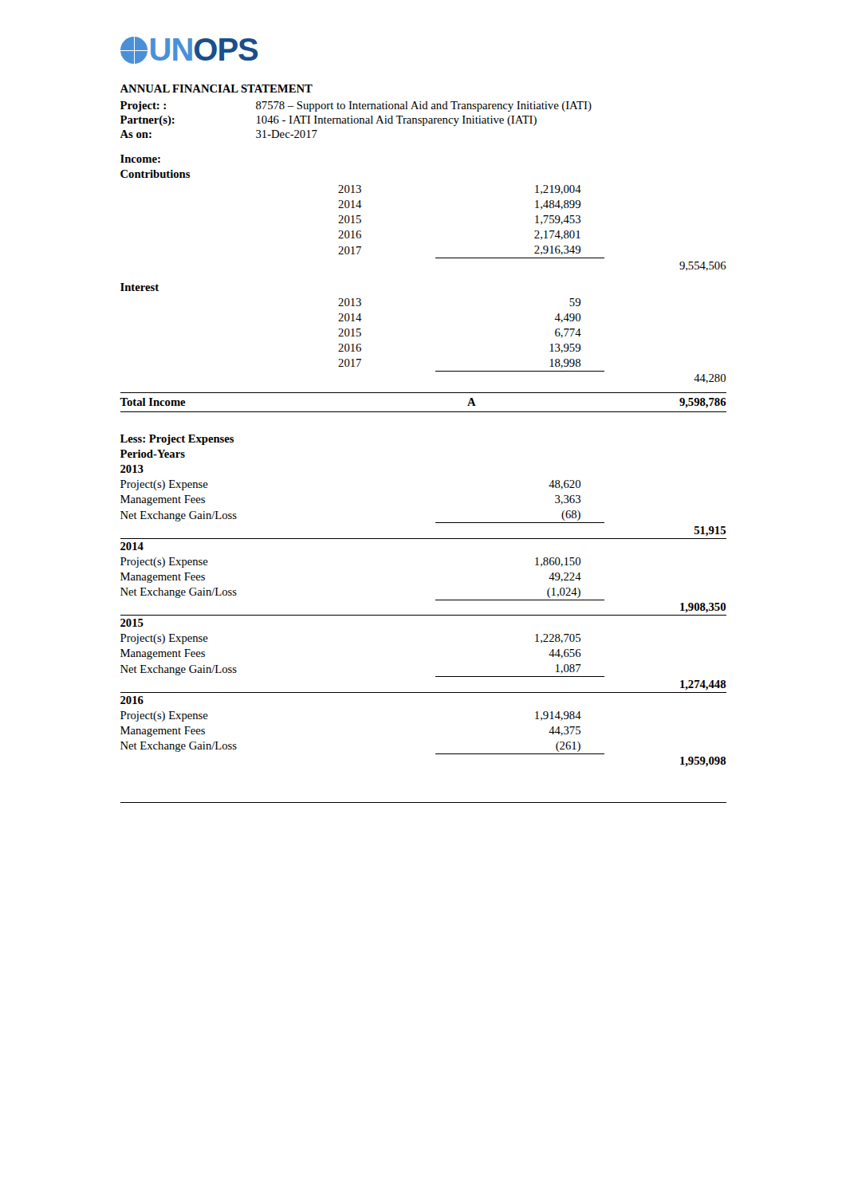UN OPS
Annual Financial Statement
| Project: : | 87578 – Support to International Aid and Transparency Initiative (IATI) |
| Partner(s): | 1046 - IATI International Aid Transparency Initiative (IATI) |
| As on: | 31-Dec-2017 |
| Income: |
| Contributions |
| | 2013 | 1,219,004 | |
| | 2014 | 1,484,899 | |
| | 2015 | 1,759,453 | |
| | 2016 | 2,174,801 | |
| | 2017 | 2,916,349 | |
| | | | 9,554,506 |
| Interest |
| | 2013 | 59 | |
| | 2014 | 4,490 | |
| | 2015 | 6,774 | |
| | 2016 | 13,959 | |
| | 2017 | 18,998 | |
| | | | 44,280 |
| Total Income | A | 9,598,786 |
| Less: Project Expenses |
| Period-Years |
| 2013 |
| Project(s) Expense | | 48,620 | |
| Management Fees | | 3,363 | |
| Net Exchange Gain/Loss | | (68) | |
| | | | 51,915 |
| 2014 |
| Project(s) Expense | | 1,860,150 | |
| Management Fees | | 49,224 | |
| Net Exchange Gain/Loss | | (1,024) | |
| | | | 1,908,350 |
| 2015 |
| Project(s) Expense | | 1,228,705 | |
| Management Fees | | 44,656 | |
| Net Exchange Gain/Loss | | 1,087 | |
| | | | 1,274,448 |
| 2016 |
| Project(s) Expense | | 1,914,984 | |
| Management Fees | | 44,375 | |
| Net Exchange Gain/Loss | | (261) | |
| | | | 1,959,098 |